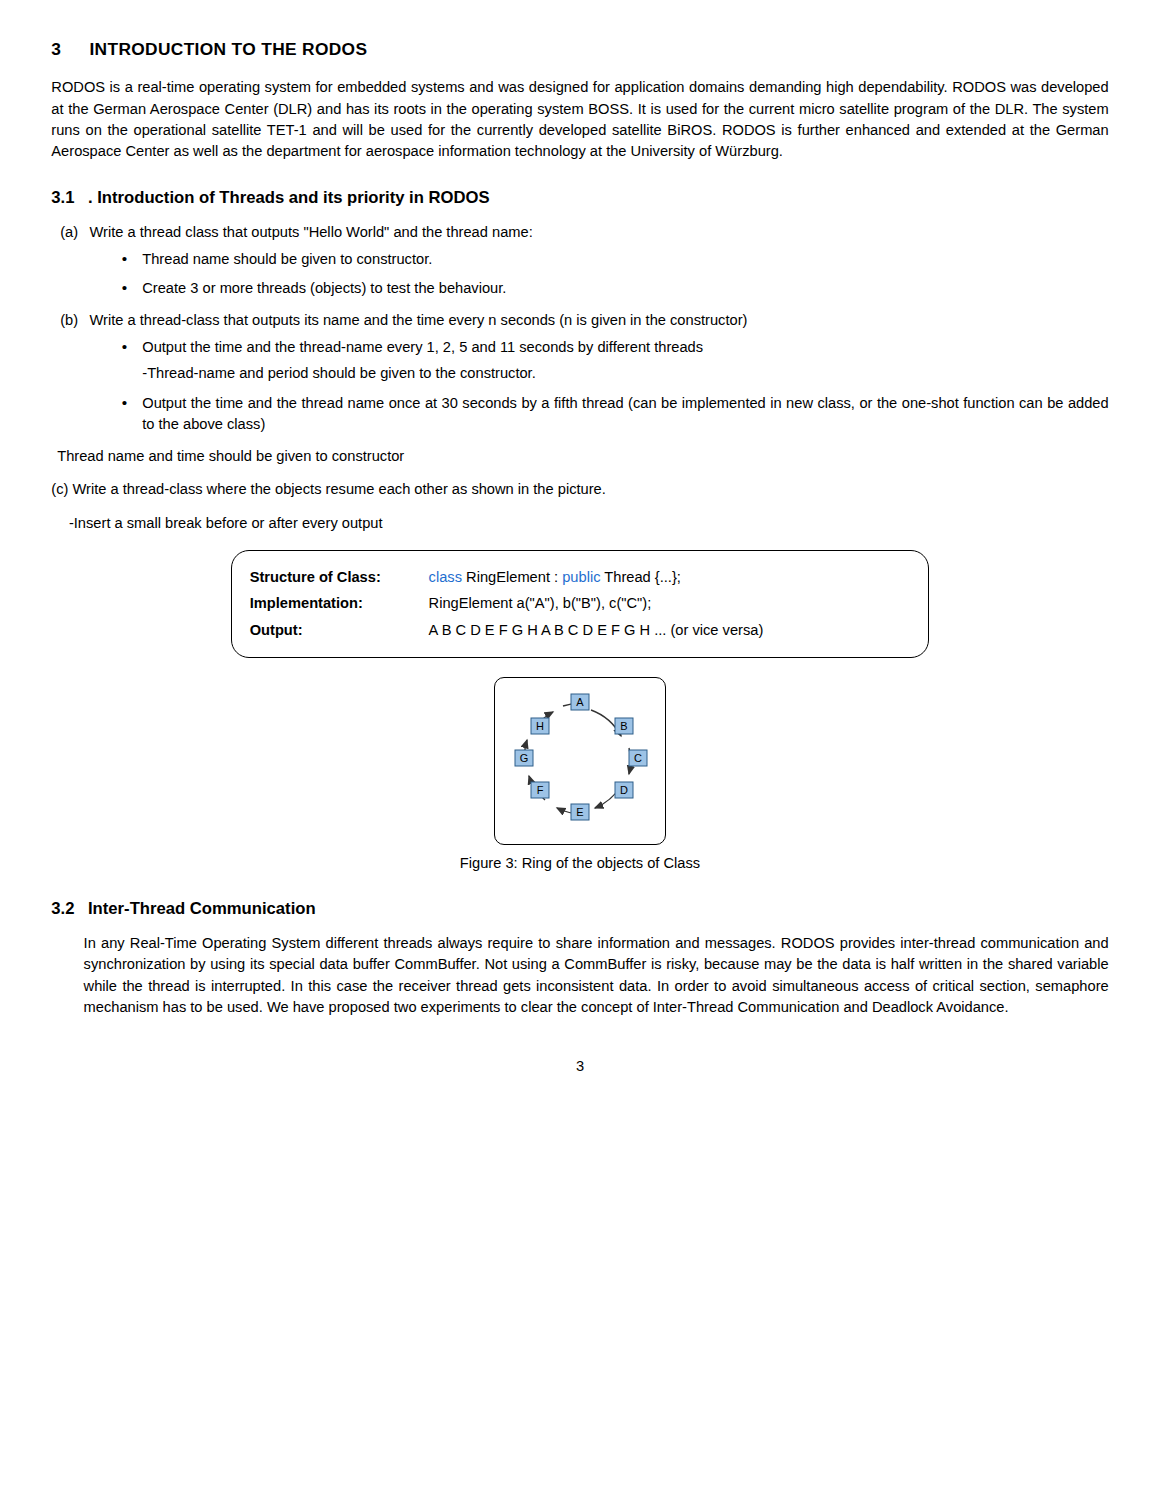3 INTRODUCTION TO THE RODOS
RODOS is a real-time operating system for embedded systems and was designed for application domains demanding high dependability. RODOS was developed at the German Aerospace Center (DLR) and has its roots in the operating system BOSS. It is used for the current micro satellite program of the DLR. The system runs on the operational satellite TET-1 and will be used for the currently developed satellite BiROS. RODOS is further enhanced and extended at the German Aerospace Center as well as the department for aerospace information technology at the University of Würzburg.
3.1. Introduction of Threads and its priority in RODOS
(a) Write a thread class that outputs "Hello World" and the thread name:
Thread name should be given to constructor.
Create 3 or more threads (objects) to test the behaviour.
(b) Write a thread-class that outputs its name and the time every n seconds (n is given in the constructor)
Output the time and the thread-name every 1, 2, 5 and 11 seconds by different threads
-Thread-name and period should be given to the constructor.
Output the time and the thread name once at 30 seconds by a fifth thread (can be implemented in new class, or the one-shot function can be added to the above class)
Thread name and time should be given to constructor
(c) Write a thread-class where the objects resume each other as shown in the picture.
-Insert a small break before or after every output
| Structure of Class: | class RingElement : public Thread {...}; |
| Implementation: | RingElement a("A"), b("B"), c("C"); |
| Output: | A B C D E F G H A B C D E F G H ... (or vice versa) |
A B C D E F G H
Figure 3: Ring of the objects of Class
3.2 Inter-Thread Communication
In any Real-Time Operating System different threads always require to share information and messages. RODOS provides inter-thread communication and synchronization by using its special data buffer CommBuffer. Not using a CommBuffer is risky, because may be the data is half written in the shared variable while the thread is interrupted. In this case the receiver thread gets inconsistent data. In order to avoid simultaneous access of critical section, semaphore mechanism has to be used. We have proposed two experiments to clear the concept of Inter-Thread Communication and Deadlock Avoidance.
3